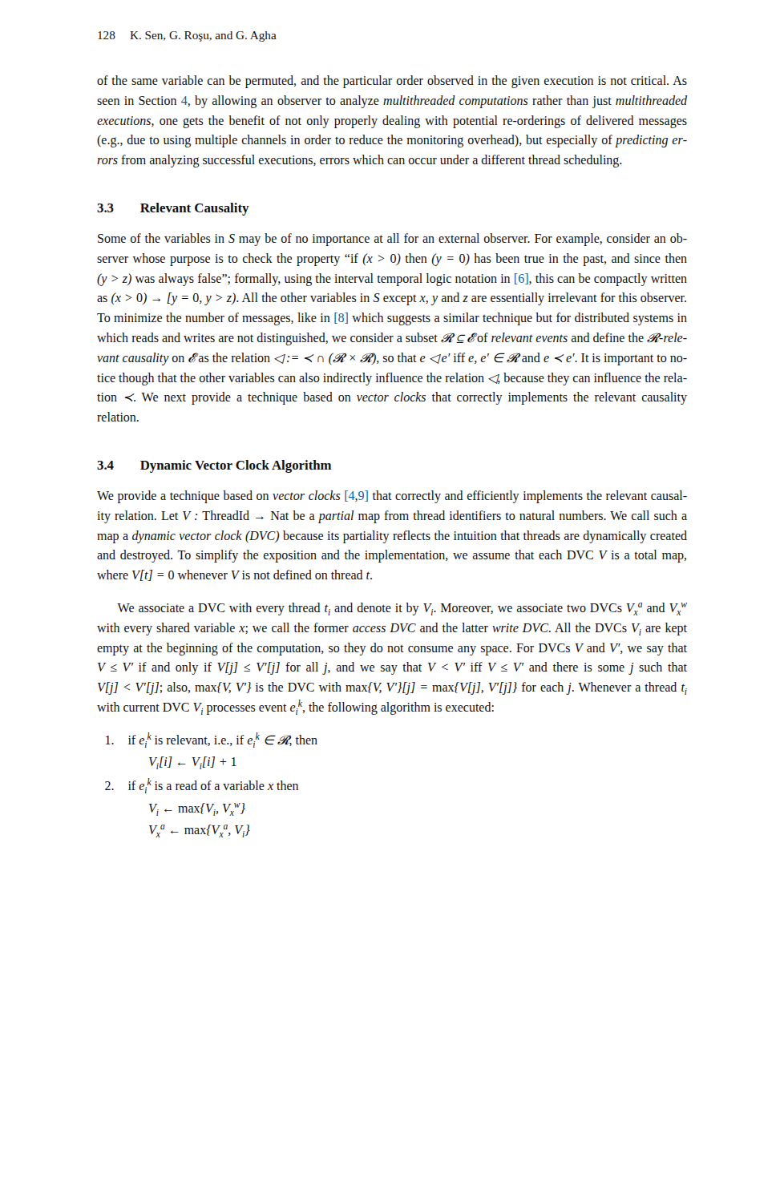128 K. Sen, G. Roşu, and G. Agha
of the same variable can be permuted, and the particular order observed in the given execution is not critical. As seen in Section 4, by allowing an observer to analyze multithreaded computations rather than just multithreaded executions, one gets the benefit of not only properly dealing with potential re-orderings of delivered messages (e.g., due to using multiple channels in order to reduce the monitoring overhead), but especially of predicting errors from analyzing successful executions, errors which can occur under a different thread scheduling.
3.3 Relevant Causality
Some of the variables in S may be of no importance at all for an external observer. For example, consider an observer whose purpose is to check the property “if (x > 0) then (y = 0) has been true in the past, and since then (y > z) was always false”; formally, using the interval temporal logic notation in [6], this can be compactly written as (x > 0) → [y = 0, y > z). All the other variables in S except x, y and z are essentially irrelevant for this observer. To minimize the number of messages, like in [8] which suggests a similar technique but for distributed systems in which reads and writes are not distinguished, we consider a subset 𝓡 ⊆ 𝓔 of relevant events and define the 𝓡-relevant causality on 𝓔 as the relation ◁ := ≺ ∩ (𝓡 × 𝓡), so that e ◁ e′ iff e, e′ ∈ 𝓡 and e ≺ e′. It is important to notice though that the other variables can also indirectly influence the relation ◁, because they can influence the relation ≺. We next provide a technique based on vector clocks that correctly implements the relevant causality relation.
3.4 Dynamic Vector Clock Algorithm
We provide a technique based on vector clocks [4,9] that correctly and efficiently implements the relevant causality relation. Let V : ThreadId → Nat be a partial map from thread identifiers to natural numbers. We call such a map a dynamic vector clock (DVC) because its partiality reflects the intuition that threads are dynamically created and destroyed. To simplify the exposition and the implementation, we assume that each DVC V is a total map, where V[t] = 0 whenever V is not defined on thread t.
We associate a DVC with every thread ti and denote it by Vi. Moreover, we associate two DVCs Vxa and Vxw with every shared variable x; we call the former access DVC and the latter write DVC. All the DVCs Vi are kept empty at the beginning of the computation, so they do not consume any space. For DVCs V and V′, we say that V ≤ V′ if and only if V[j] ≤ V′[j] for all j, and we say that V < V′ iff V ≤ V′ and there is some j such that V[j] < V′[j]; also, max{V, V′} is the DVC with max{V, V′}[j] = max{V[j], V′[j]} for each j. Whenever a thread ti with current DVC Vi processes event eik, the following algorithm is executed:
if eik is relevant, i.e., if eik ∈ 𝓡, then Vi[i] ← Vi[i] + 1
if eik is a read of a variable x then Vi ← max{Vi, Vxw} Vxa ← max{Vxa, Vi}